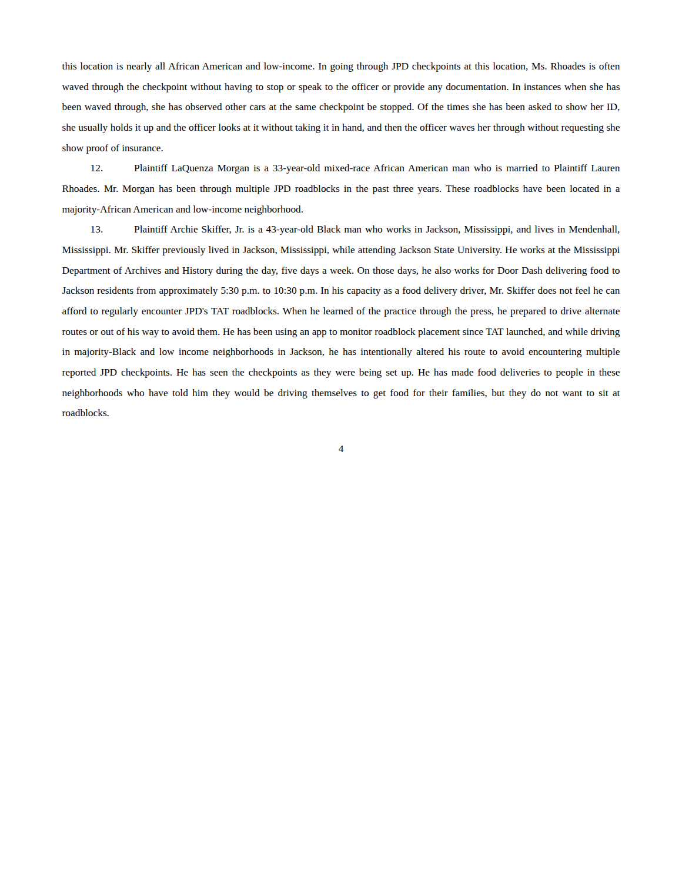this location is nearly all African American and low-income. In going through JPD checkpoints at this location, Ms. Rhoades is often waved through the checkpoint without having to stop or speak to the officer or provide any documentation. In instances when she has been waved through, she has observed other cars at the same checkpoint be stopped. Of the times she has been asked to show her ID, she usually holds it up and the officer looks at it without taking it in hand, and then the officer waves her through without requesting she show proof of insurance.
12. Plaintiff LaQuenza Morgan is a 33-year-old mixed-race African American man who is married to Plaintiff Lauren Rhoades. Mr. Morgan has been through multiple JPD roadblocks in the past three years. These roadblocks have been located in a majority-African American and low-income neighborhood.
13. Plaintiff Archie Skiffer, Jr. is a 43-year-old Black man who works in Jackson, Mississippi, and lives in Mendenhall, Mississippi. Mr. Skiffer previously lived in Jackson, Mississippi, while attending Jackson State University. He works at the Mississippi Department of Archives and History during the day, five days a week. On those days, he also works for Door Dash delivering food to Jackson residents from approximately 5:30 p.m. to 10:30 p.m. In his capacity as a food delivery driver, Mr. Skiffer does not feel he can afford to regularly encounter JPD's TAT roadblocks. When he learned of the practice through the press, he prepared to drive alternate routes or out of his way to avoid them. He has been using an app to monitor roadblock placement since TAT launched, and while driving in majority-Black and low income neighborhoods in Jackson, he has intentionally altered his route to avoid encountering multiple reported JPD checkpoints. He has seen the checkpoints as they were being set up. He has made food deliveries to people in these neighborhoods who have told him they would be driving themselves to get food for their families, but they do not want to sit at roadblocks.
4